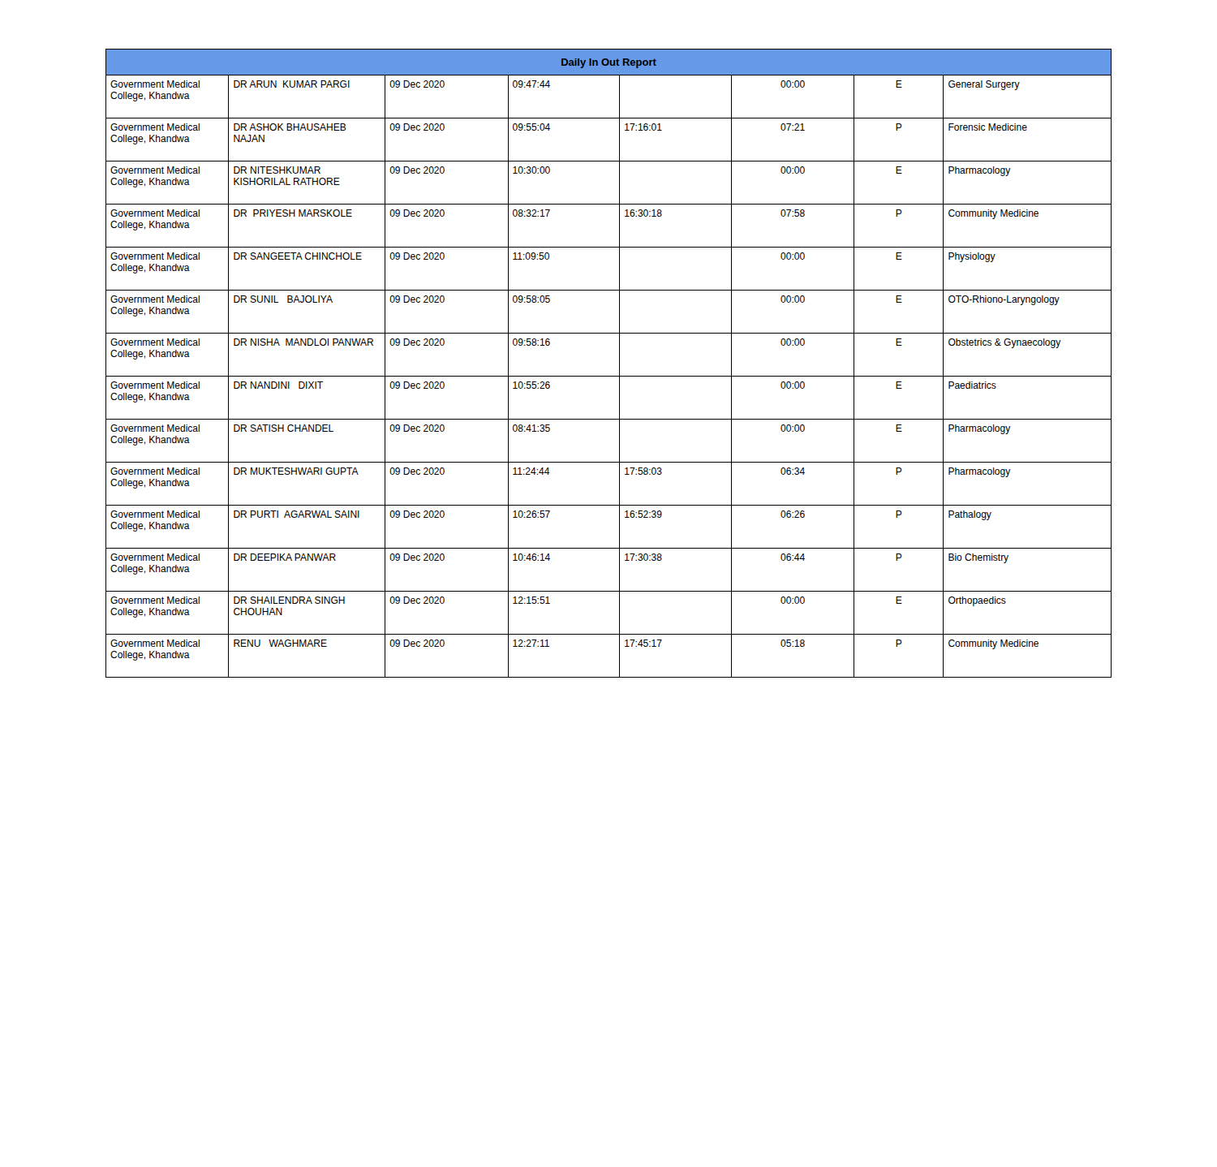Daily In Out Report
| Government Medical College, Khandwa | DR ARUN KUMAR PARGI | 09 Dec 2020 | 09:47:44 | | 00:00 | E | General Surgery |
| Government Medical College, Khandwa | DR ASHOK BHAUSAHEB NAJAN | 09 Dec 2020 | 09:55:04 | 17:16:01 | 07:21 | P | Forensic Medicine |
| Government Medical College, Khandwa | DR NITESHKUMAR KISHORILAL RATHORE | 09 Dec 2020 | 10:30:00 | | 00:00 | E | Pharmacology |
| Government Medical College, Khandwa | DR PRIYESH MARSKOLE | 09 Dec 2020 | 08:32:17 | 16:30:18 | 07:58 | P | Community Medicine |
| Government Medical College, Khandwa | DR SANGEETA CHINCHOLE | 09 Dec 2020 | 11:09:50 | | 00:00 | E | Physiology |
| Government Medical College, Khandwa | DR SUNIL BAJOLIYA | 09 Dec 2020 | 09:58:05 | | 00:00 | E | OTO-Rhiono-Laryngology |
| Government Medical College, Khandwa | DR NISHA MANDLOI PANWAR | 09 Dec 2020 | 09:58:16 | | 00:00 | E | Obstetrics & Gynaecology |
| Government Medical College, Khandwa | DR NANDINI DIXIT | 09 Dec 2020 | 10:55:26 | | 00:00 | E | Paediatrics |
| Government Medical College, Khandwa | DR SATISH CHANDEL | 09 Dec 2020 | 08:41:35 | | 00:00 | E | Pharmacology |
| Government Medical College, Khandwa | DR MUKTESHWARI GUPTA | 09 Dec 2020 | 11:24:44 | 17:58:03 | 06:34 | P | Pharmacology |
| Government Medical College, Khandwa | DR PURTI AGARWAL SAINI | 09 Dec 2020 | 10:26:57 | 16:52:39 | 06:26 | P | Pathalogy |
| Government Medical College, Khandwa | DR DEEPIKA PANWAR | 09 Dec 2020 | 10:46:14 | 17:30:38 | 06:44 | P | Bio Chemistry |
| Government Medical College, Khandwa | DR SHAILENDRA SINGH CHOUHAN | 09 Dec 2020 | 12:15:51 | | 00:00 | E | Orthopaedics |
| Government Medical College, Khandwa | RENU WAGHMARE | 09 Dec 2020 | 12:27:11 | 17:45:17 | 05:18 | P | Community Medicine |